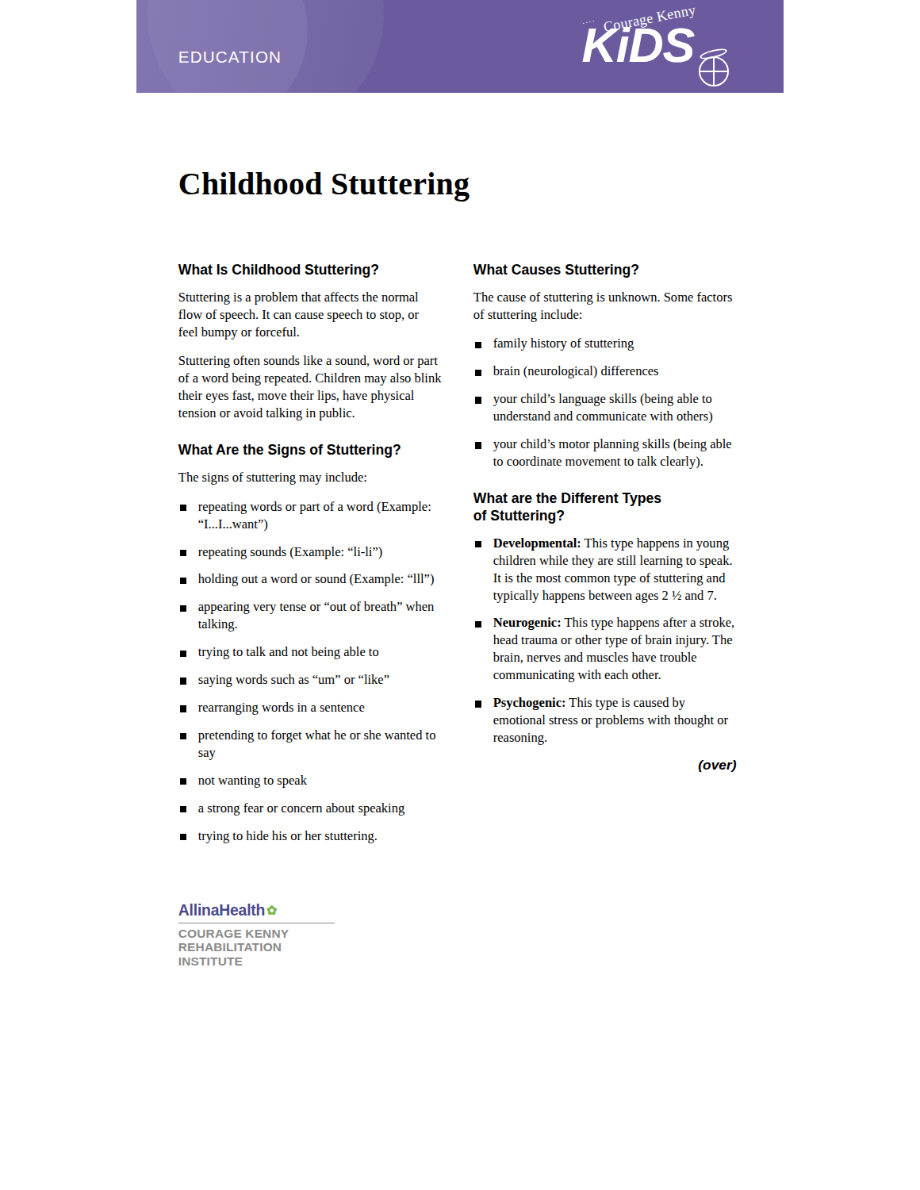EDUCATION
····
Courage Kenny
KiDS
Childhood Stuttering
What Is Childhood Stuttering?
Stuttering is a problem that affects the normal flow of speech. It can cause speech to stop, or feel bumpy or forceful.
Stuttering often sounds like a sound, word or part of a word being repeated. Children may also blink their eyes fast, move their lips, have physical tension or avoid talking in public.
What Are the Signs of Stuttering?
The signs of stuttering may include:
repeating words or part of a word (Example: “I...I...want”)
repeating sounds (Example: “li-li”)
holding out a word or sound (Example: “lll”)
appearing very tense or “out of breath” when talking.
trying to talk and not being able to
saying words such as “um” or “like”
rearranging words in a sentence
pretending to forget what he or she wanted to say
not wanting to speak
a strong fear or concern about speaking
trying to hide his or her stuttering.
What Causes Stuttering?
The cause of stuttering is unknown. Some factors of stuttering include:
family history of stuttering
brain (neurological) differences
your child’s language skills (being able to understand and communicate with others)
your child’s motor planning skills (being able to coordinate movement to talk clearly).
What are the Different Types
of Stuttering?
Developmental: This type happens in young children while they are still learning to speak. It is the most common type of stuttering and typically happens between ages 2 ½ and 7.
Neurogenic: This type happens after a stroke, head trauma or other type of brain injury. The brain, nerves and muscles have trouble communicating with each other.
Psychogenic: This type is caused by emotional stress or problems with thought or reasoning.
(over)
AllinaHealth✿
COURAGE KENNY
REHABILITATION
INSTITUTE